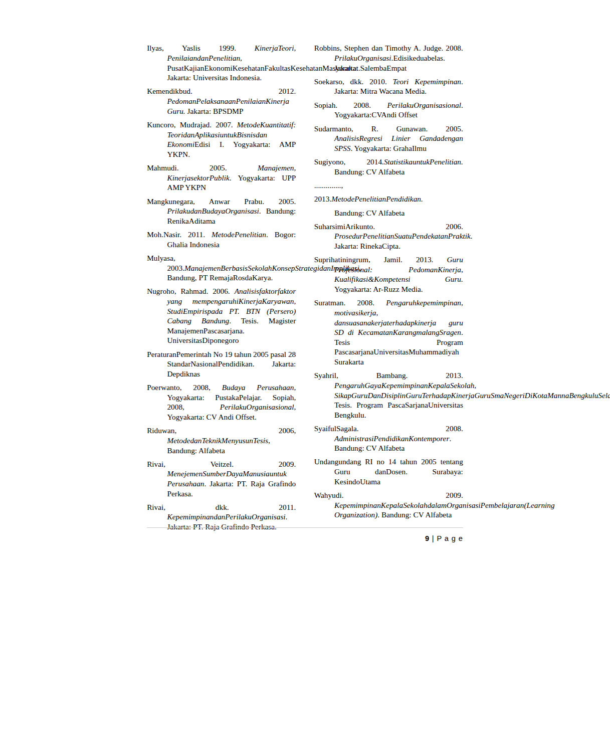Ilyas, Yaslis 1999. KinerjaTeori, PenilaiandanPenelitian, PusatKajianEkonomiKesehatanFakultasKesehatanMasyarakat. Jakarta: Universitas Indonesia.
Kemendikbud. 2012. PedomanPelaksanaanPenilaianKinerja Guru. Jakarta: BPSDMP
Kuncoro, Mudrajad. 2007. MetodeKuantitatif: TeoridanAplikasiuntukBisnisdan Ekonomi Edisi I. Yogyakarta: AMP YKPN.
Mahmudi. 2005. Manajemen, KinerjasektorPublik. Yogyakarta: UPP AMP YKPN
Mangkunegara, Anwar Prabu. 2005. PrilakudanBudayaOrganisasi. Bandung: RenikaAditama
Moh.Nasir. 2011. MetodePenelitian. Bogor: Ghalia Indonesia
Mulyasa, 2003.ManajemenBerbasisSekolahKonsepStrategidanImplikasi, Bandung, PT RemajaRosdaKarya.
Nugroho, Rahmad. 2006. Analisisfaktorfaktor yang mempengaruhiKinerjaKaryawan, StudiEmpirispada PT. BTN (Persero) Cabang Bandung. Tesis. Magister ManajemenPascasarjana. UniversitasDiponegoro
PeraturanPemerintah No 19 tahun 2005 pasal 28 StandarNasionalPendidikan. Jakarta: Depdiknas
Poerwanto, 2008, Budaya Perusahaan, Yogyakarta: PustakaPelajar. Sopiah, 2008, PerilakuOrganisasional, Yogyakarta: CV Andi Offset.
Riduwan, 2006, MetodedanTeknikMenyusunTesis, Bandung: Alfabeta
Rivai, Veitzel. 2009. MenejemenSumberDayaManusiauntuk Perusahaan. Jakarta: PT. Raja Grafindo Perkasa.
Rivai, dkk. 2011. KepemimpinandanPerilakuOrganisasi. Jakarta: PT. Raja Grafindo Perkasa.
Robbins, Stephen dan Timothy A. Judge. 2008. PrilakuOrganisasi.Edisikeduabelas. Jakarta: SalembaEmpat
Soekarso, dkk. 2010. Teori Kepemimpinan. Jakarta: Mitra Wacana Media.
Sopiah. 2008. PerilakuOrganisasional. Yogyakarta:CVAndi Offset
Sudarmanto, R. Gunawan. 2005. AnalisisRegresi Linier Gandadengan SPSS. Yogyakarta: GrahaIlmu
Sugiyono, 2014.StatistikauntukPenelitian. Bandung: CV Alfabeta
..............,
2013.MetodePenelitianPendidikan.
Bandung: CV Alfabeta
SuharsimiArikunto. 2006. ProsedurPenelitianSuatuPendekatanPraktik. Jakarta: RinekaCipta.
Suprihatiningrum, Jamil. 2013. Guru Profesional: PedomanKinerja, Kualifikasi&Kompetensi Guru. Yogyakarta: Ar-Ruzz Media.
Suratman. 2008. Pengaruhkepemimpinan, motivasikerja, dansuasanakerjaterhadapkinerja guru SD di KecamatanKarangmalangSragen. Tesis Program PascasarjanaUniversitasMuhammadiyah Surakarta
Syahril, Bambang. 2013. PengaruhGayaKepemimpinanKepalaSekolah, SikapGuruDanDisiplinGuruTerhadapKinerjaGuruSmaNegeriDiKotaMannaBengkuluSelatan. Tesis. Program PascaSarjanaUniversitas Bengkulu.
SyaifulSagala. 2008. AdministrasiPendidikanKontemporer. Bandung: CV Alfabeta
Undangundang RI no 14 tahun 2005 tentang Guru danDosen. Surabaya: KesindoUtama
Wahyudi. 2009. KepemimpinanKepalaSekolahdalamOrganisasiPembelajaran(Learning Organization). Bandung: CV Alfabeta
9 | P a g e